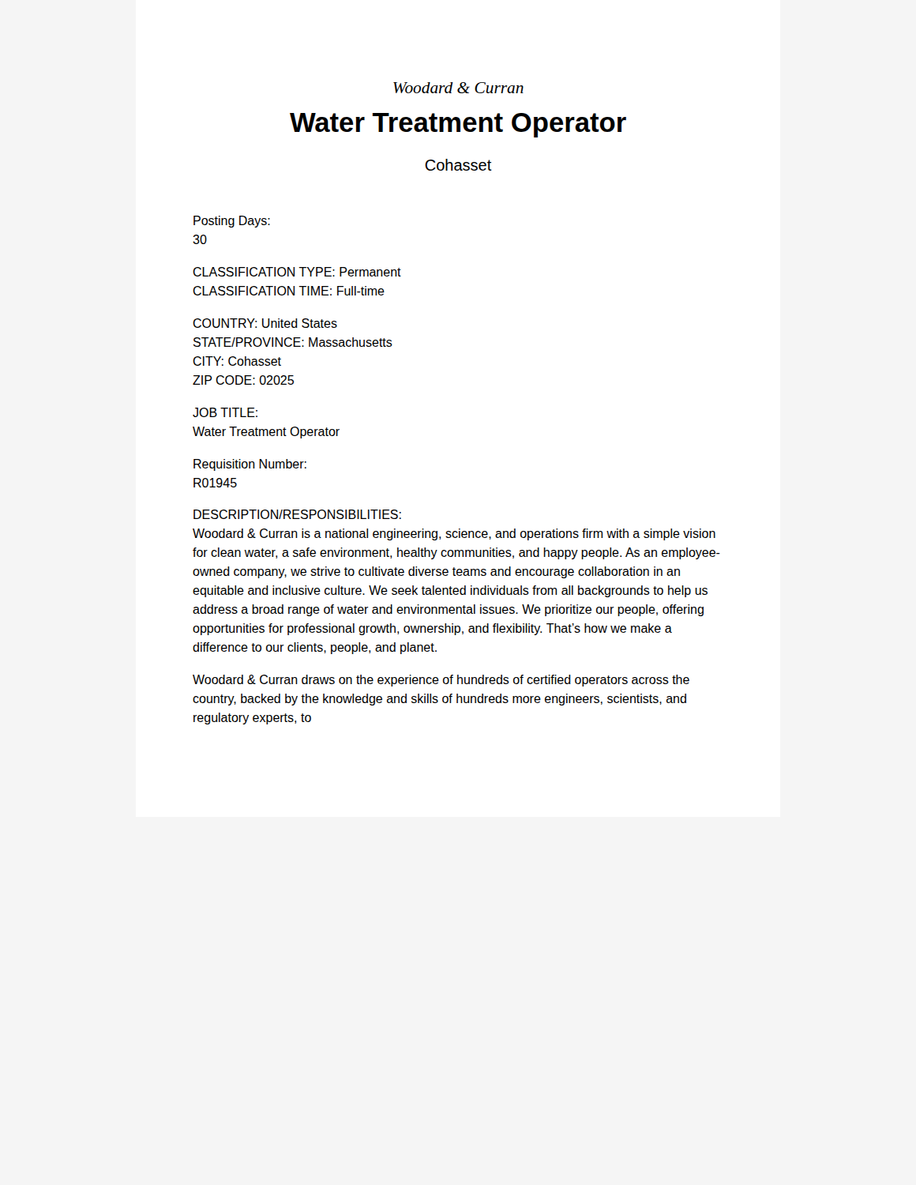Woodard & Curran
Water Treatment Operator
Cohasset
Posting Days:
30
CLASSIFICATION TYPE: Permanent
CLASSIFICATION TIME: Full-time
COUNTRY: United States
STATE/PROVINCE: Massachusetts
CITY: Cohasset
ZIP CODE: 02025
JOB TITLE:
Water Treatment Operator
Requisition Number:
R01945
DESCRIPTION/RESPONSIBILITIES:
Woodard & Curran is a national engineering, science, and operations firm with a simple vision for clean water, a safe environment, healthy communities, and happy people. As an employee-owned company, we strive to cultivate diverse teams and encourage collaboration in an equitable and inclusive culture. We seek talented individuals from all backgrounds to help us address a broad range of water and environmental issues. We prioritize our people, offering opportunities for professional growth, ownership, and flexibility. That’s how we make a difference to our clients, people, and planet.
Woodard & Curran draws on the experience of hundreds of certified operators across the country, backed by the knowledge and skills of hundreds more engineers, scientists, and regulatory experts, to